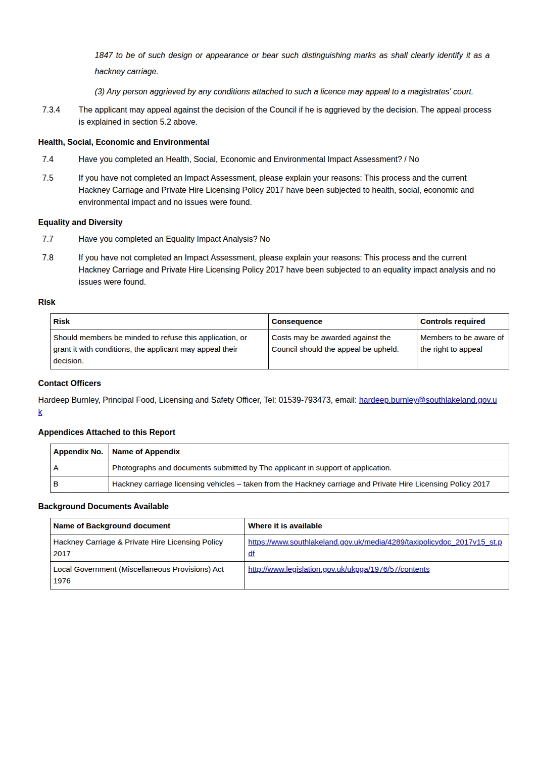1847 to be of such design or appearance or bear such distinguishing marks as shall clearly identify it as a hackney carriage.
(3) Any person aggrieved by any conditions attached to such a licence may appeal to a magistrates' court.
7.3.4
The applicant may appeal against the decision of the Council if he is aggrieved by the decision. The appeal process is explained in section 5.2 above.
Health, Social, Economic and Environmental
7.4
Have you completed an Health, Social, Economic and Environmental Impact Assessment? / No
7.5
If you have not completed an Impact Assessment, please explain your reasons: This process and the current Hackney Carriage and Private Hire Licensing Policy 2017 have been subjected to health, social, economic and environmental impact and no issues were found.
Equality and Diversity
7.7
Have you completed an Equality Impact Analysis? No
7.8
If you have not completed an Impact Assessment, please explain your reasons: This process and the current Hackney Carriage and Private Hire Licensing Policy 2017 have been subjected to an equality impact analysis and no issues were found.
Risk
| Risk | Consequence | Controls required |
| --- | --- | --- |
| Should members be minded to refuse this application, or grant it with conditions, the applicant may appeal their decision. | Costs may be awarded against the Council should the appeal be upheld. | Members to be aware of the right to appeal |
Contact Officers
Hardeep Burnley, Principal Food, Licensing and Safety Officer, Tel: 01539-793473, email: hardeep.burnley@southlakeland.gov.uk
Appendices Attached to this Report
| Appendix No. | Name of Appendix |
| --- | --- |
| A | Photographs and documents submitted by The applicant in support of application. |
| B | Hackney carriage licensing vehicles – taken from the Hackney carriage and Private Hire Licensing Policy 2017 |
Background Documents Available
| Name of Background document | Where it is available |
| --- | --- |
| Hackney Carriage & Private Hire Licensing Policy 2017 | https://www.southlakeland.gov.uk/media/4289/taxipolicydoc_2017v15_st.pdf |
| Local Government (Miscellaneous Provisions) Act 1976 | http://www.legislation.gov.uk/ukpga/1976/57/contents |